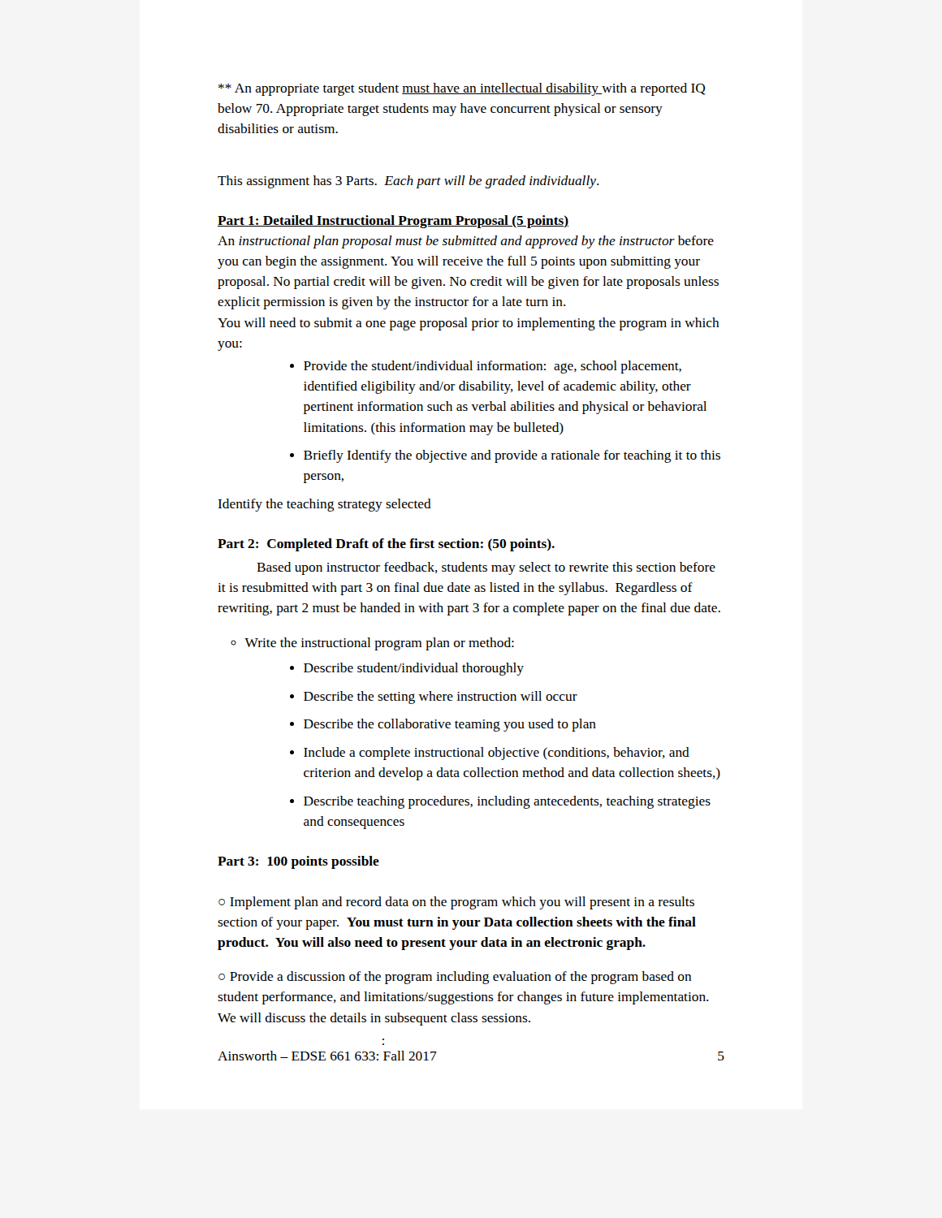** An appropriate target student must have an intellectual disability with a reported IQ below 70. Appropriate target students may have concurrent physical or sensory disabilities or autism.
This assignment has 3 Parts. Each part will be graded individually.
Part 1: Detailed Instructional Program Proposal (5 points)
An instructional plan proposal must be submitted and approved by the instructor before you can begin the assignment. You will receive the full 5 points upon submitting your proposal. No partial credit will be given. No credit will be given for late proposals unless explicit permission is given by the instructor for a late turn in.
You will need to submit a one page proposal prior to implementing the program in which you:
Provide the student/individual information: age, school placement, identified eligibility and/or disability, level of academic ability, other pertinent information such as verbal abilities and physical or behavioral limitations. (this information may be bulleted)
Briefly Identify the objective and provide a rationale for teaching it to this person,
Identify the teaching strategy selected
Part 2: Completed Draft of the first section: (50 points).
Based upon instructor feedback, students may select to rewrite this section before it is resubmitted with part 3 on final due date as listed in the syllabus. Regardless of rewriting, part 2 must be handed in with part 3 for a complete paper on the final due date.
Write the instructional program plan or method:
Describe student/individual thoroughly
Describe the setting where instruction will occur
Describe the collaborative teaming you used to plan
Include a complete instructional objective (conditions, behavior, and criterion and develop a data collection method and data collection sheets,)
Describe teaching procedures, including antecedents, teaching strategies and consequences
Part 3: 100 points possible
○ Implement plan and record data on the program which you will present in a results section of your paper. You must turn in your Data collection sheets with the final product. You will also need to present your data in an electronic graph.
○ Provide a discussion of the program including evaluation of the program based on student performance, and limitations/suggestions for changes in future implementation. We will discuss the details in subsequent class sessions.
:
Ainsworth – EDSE 661 633: Fall 2017 5